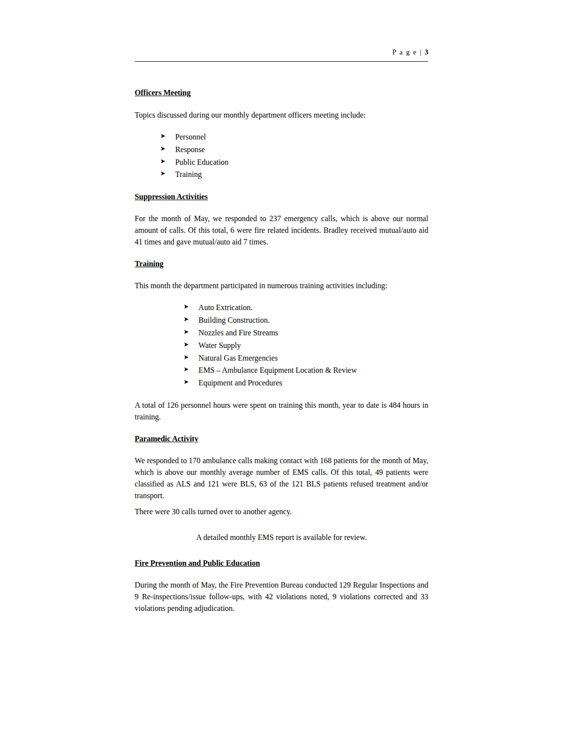P a g e | 3
Officers Meeting
Topics discussed during our monthly department officers meeting include:
Personnel
Response
Public Education
Training
Suppression Activities
For the month of May, we responded to 237 emergency calls, which is above our normal amount of calls. Of this total, 6 were fire related incidents. Bradley received mutual/auto aid 41 times and gave mutual/auto aid 7 times.
Training
This month the department participated in numerous training activities including:
Auto Extrication.
Building Construction.
Nozzles and Fire Streams
Water Supply
Natural Gas Emergencies
EMS – Ambulance Equipment Location & Review
Equipment and Procedures
A total of 126 personnel hours were spent on training this month, year to date is 484 hours in training.
Paramedic Activity
We responded to 170 ambulance calls making contact with 168 patients for the month of May, which is above our monthly average number of EMS calls. Of this total, 49 patients were classified as ALS and 121 were BLS, 63 of the 121 BLS patients refused treatment and/or transport.
There were 30 calls turned over to another agency.
A detailed monthly EMS report is available for review.
Fire Prevention and Public Education
During the month of May, the Fire Prevention Bureau conducted 129 Regular Inspections and 9 Re-inspections/issue follow-ups, with 42 violations noted, 9 violations corrected and 33 violations pending adjudication.